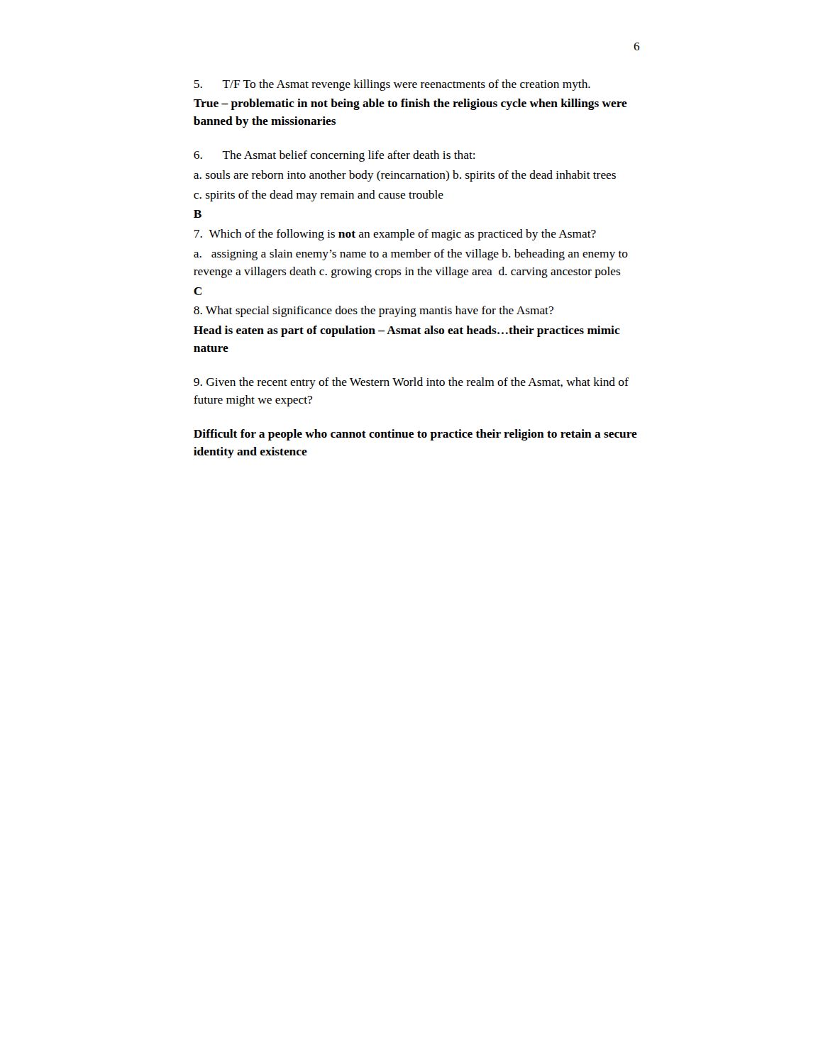6
5. T/F To the Asmat revenge killings were reenactments of the creation myth.
True – problematic in not being able to finish the religious cycle when killings were banned by the missionaries
6. The Asmat belief concerning life after death is that:
a. souls are reborn into another body (reincarnation) b. spirits of the dead inhabit trees
c. spirits of the dead may remain and cause trouble
B
7. Which of the following is not an example of magic as practiced by the Asmat?
a. assigning a slain enemy’s name to a member of the village b. beheading an enemy to revenge a villagers death c. growing crops in the village area d. carving ancestor poles
C
8. What special significance does the praying mantis have for the Asmat?
Head is eaten as part of copulation – Asmat also eat heads…their practices mimic nature
9. Given the recent entry of the Western World into the realm of the Asmat, what kind of future might we expect?
Difficult for a people who cannot continue to practice their religion to retain a secure identity and existence